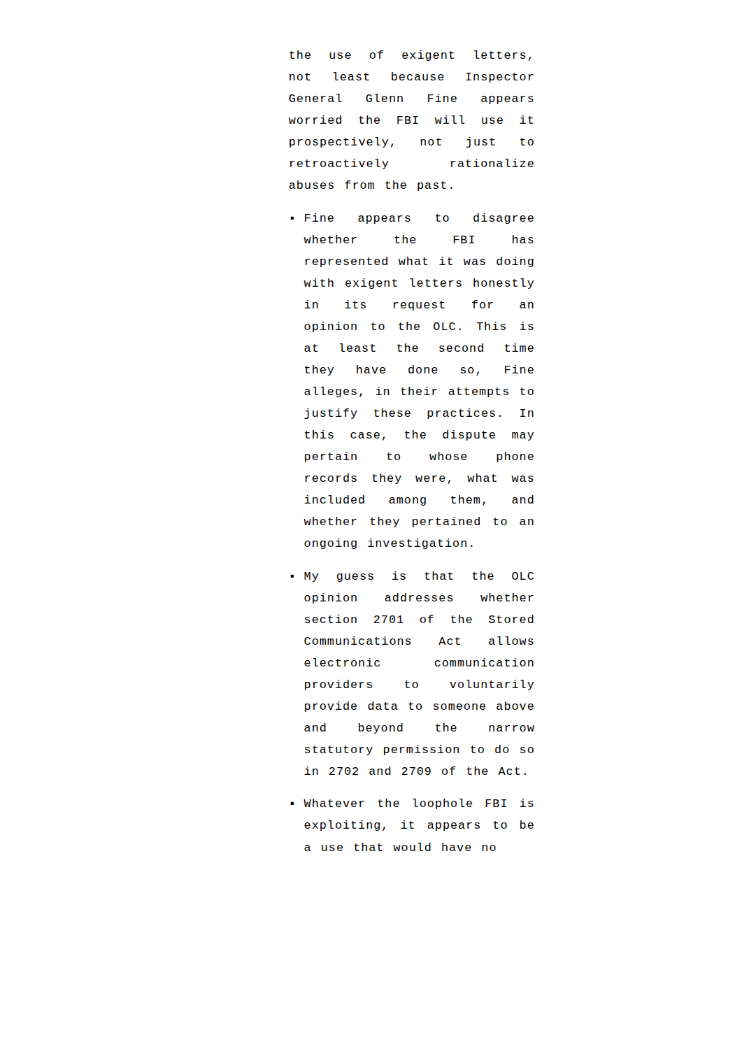the use of exigent letters, not least because Inspector General Glenn Fine appears worried the FBI will use it prospectively, not just to retroactively rationalize abuses from the past.
Fine appears to disagree whether the FBI has represented what it was doing with exigent letters honestly in its request for an opinion to the OLC. This is at least the second time they have done so, Fine alleges, in their attempts to justify these practices. In this case, the dispute may pertain to whose phone records they were, what was included among them, and whether they pertained to an ongoing investigation.
My guess is that the OLC opinion addresses whether section 2701 of the Stored Communications Act allows electronic communication providers to voluntarily provide data to someone above and beyond the narrow statutory permission to do so in 2702 and 2709 of the Act.
Whatever the loophole FBI is exploiting, it appears to be a use that would have no